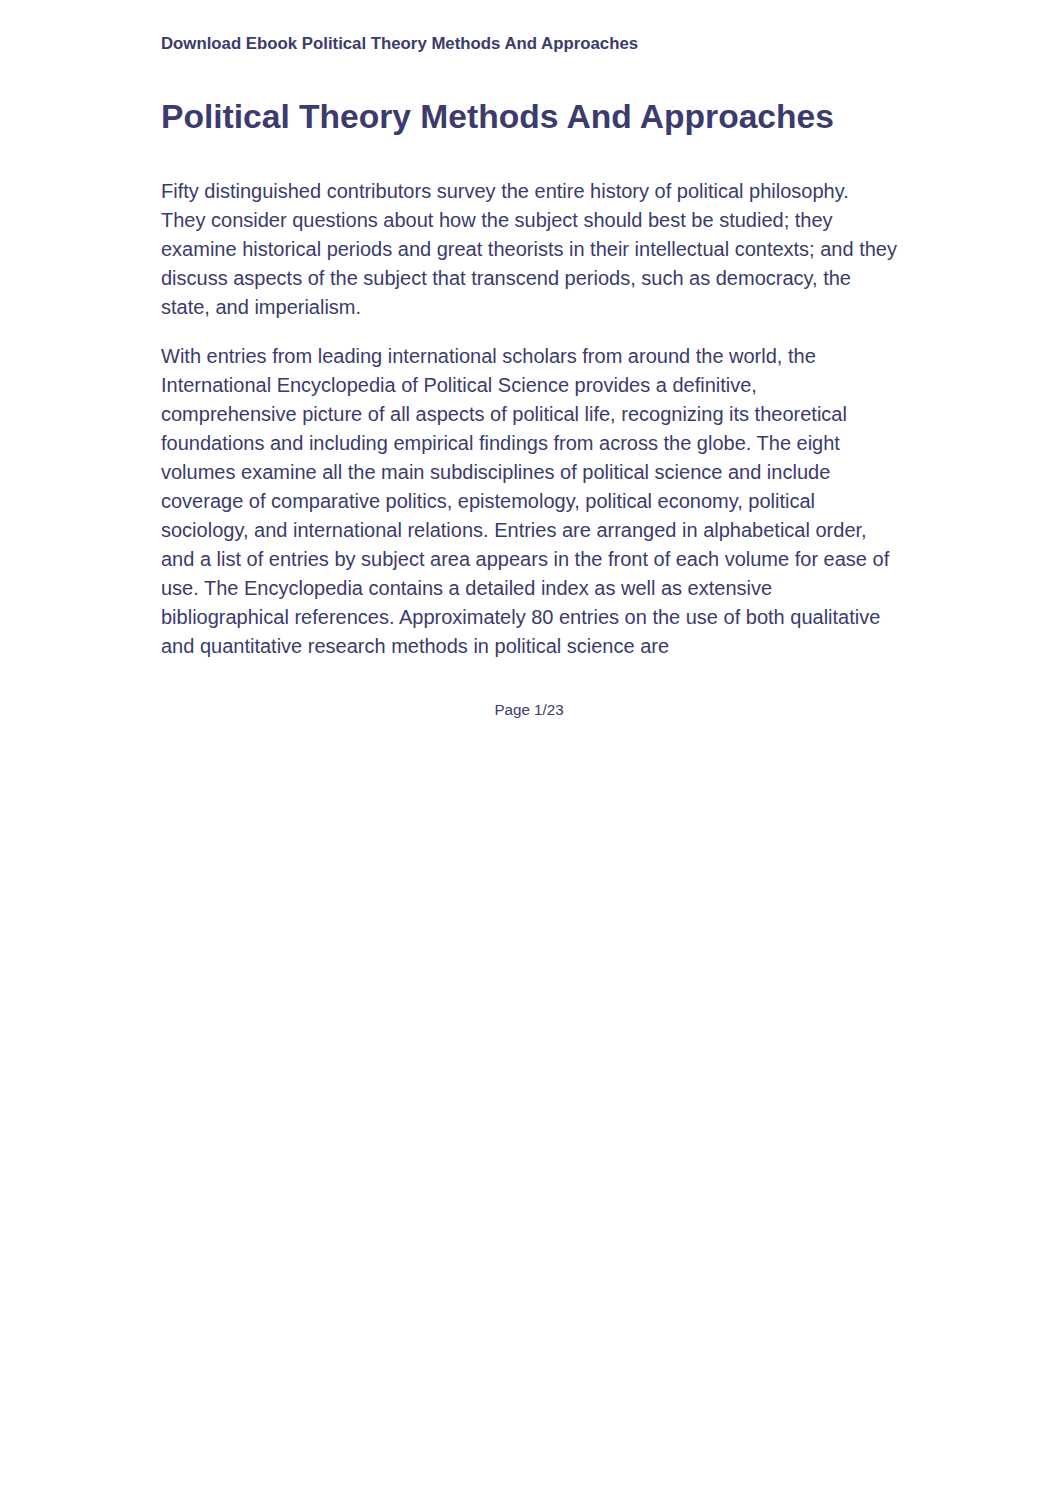Download Ebook Political Theory Methods And Approaches
Political Theory Methods And Approaches
Fifty distinguished contributors survey the entire history of political philosophy. They consider questions about how the subject should best be studied; they examine historical periods and great theorists in their intellectual contexts; and they discuss aspects of the subject that transcend periods, such as democracy, the state, and imperialism.
With entries from leading international scholars from around the world, the International Encyclopedia of Political Science provides a definitive, comprehensive picture of all aspects of political life, recognizing its theoretical foundations and including empirical findings from across the globe. The eight volumes examine all the main subdisciplines of political science and include coverage of comparative politics, epistemology, political economy, political sociology, and international relations. Entries are arranged in alphabetical order, and a list of entries by subject area appears in the front of each volume for ease of use. The Encyclopedia contains a detailed index as well as extensive bibliographical references. Approximately 80 entries on the use of both qualitative and quantitative research methods in political science are
Page 1/23